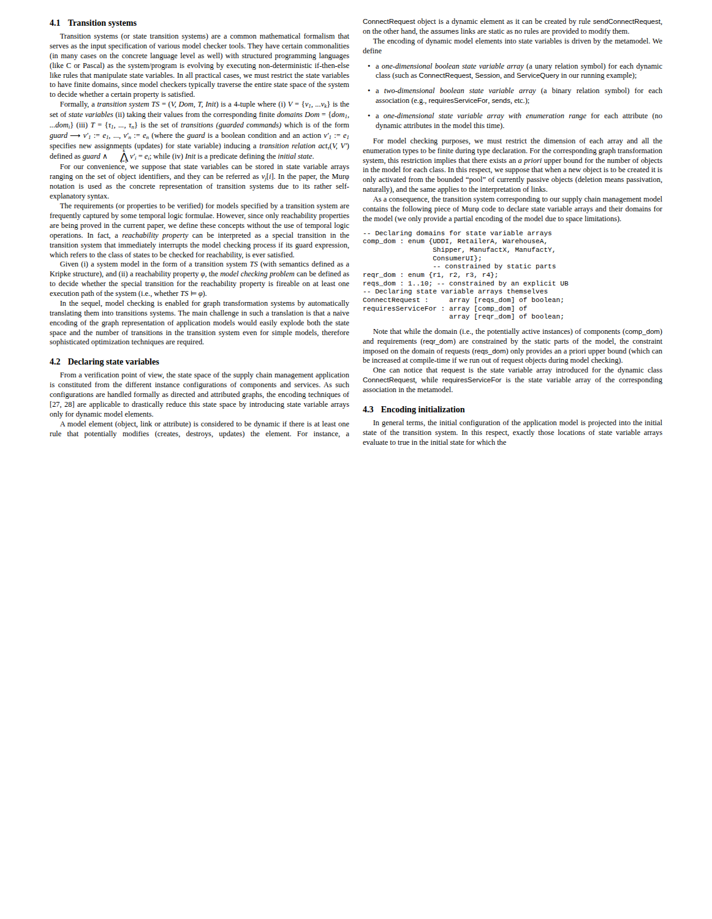4.1 Transition systems
Transition systems (or state transition systems) are a common mathematical formalism that serves as the input specification of various model checker tools. They have certain commonalities (in many cases on the concrete language level as well) with structured programming languages (like C or Pascal) as the system/program is evolving by executing non-deterministic if-then-else like rules that manipulate state variables. In all practical cases, we must restrict the state variables to have finite domains, since model checkers typically traverse the entire state space of the system to decide whether a certain property is satisfied.
Formally, a transition system TS = (V, Dom, T, Init) is a 4-tuple where (i) V = {v1, ...vk} is the set of state variables (ii) taking their values from the corresponding finite domains Dom = {dom1, ...domi} (iii) T = {τ1, ..., τn} is the set of transitions (guarded commands) which is of the form guard ⟶ v′1 := e1, ..., v′n := en (where the guard is a boolean condition and an action v′1 := e1 specifies new assignments (updates) for state variable) inducing a transition relation actτ(V, V′) defined as guard ∧ ⋀ki=1 v′i = ei; while (iv) Init is a predicate defining the initial state.
For our convenience, we suppose that state variables can be stored in state variable arrays ranging on the set of object identifiers, and they can be referred as vj[i]. In the paper, the Murφ notation is used as the concrete representation of transition systems due to its rather self-explanatory syntax.
The requirements (or properties to be verified) for models specified by a transition system are frequently captured by some temporal logic formulae. However, since only reachability properties are being proved in the current paper, we define these concepts without the use of temporal logic operations. In fact, a reachability property can be interpreted as a special transition in the transition system that immediately interrupts the model checking process if its guard expression, which refers to the class of states to be checked for reachability, is ever satisfied.
Given (i) a system model in the form of a transition system TS (with semantics defined as a Kripke structure), and (ii) a reachability property φ, the model checking problem can be defined as to decide whether the special transition for the reachability property is fireable on at least one execution path of the system (i.e., whether TS ⊨ φ).
In the sequel, model checking is enabled for graph transformation systems by automatically translating them into transitions systems. The main challenge in such a translation is that a naive encoding of the graph representation of application models would easily explode both the state space and the number of transitions in the transition system even for simple models, therefore sophisticated optimization techniques are required.
4.2 Declaring state variables
From a verification point of view, the state space of the supply chain management application is constituted from the different instance configurations of components and services. As such configurations are handled formally as directed and attributed graphs, the encoding techniques of [27, 28] are applicable to drastically reduce this state space by introducing state variable arrays only for dynamic model elements.
A model element (object, link or attribute) is considered to be dynamic if there is at least one rule that potentially modifies (creates, destroys, updates) the element. For instance, a ConnectRequest object is a dynamic element as it can be created by rule sendConnectRequest, on the other hand, the assumes links are static as no rules are provided to modify them.
The encoding of dynamic model elements into state variables is driven by the metamodel. We define
a one-dimensional boolean state variable array (a unary relation symbol) for each dynamic class (such as ConnectRequest, Session, and ServiceQuery in our running example);
a two-dimensional boolean state variable array (a binary relation symbol) for each association (e.g., requiresServiceFor, sends, etc.);
a one-dimensional state variable array with enumeration range for each attribute (no dynamic attributes in the model this time).
For model checking purposes, we must restrict the dimension of each array and all the enumeration types to be finite during type declaration. For the corresponding graph transformation system, this restriction implies that there exists an a priori upper bound for the number of objects in the model for each class. In this respect, we suppose that when a new object is to be created it is only activated from the bounded “pool” of currently passive objects (deletion means passivation, naturally), and the same applies to the interpretation of links.
As a consequence, the transition system corresponding to our supply chain management model contains the following piece of Murφ code to declare state variable arrays and their domains for the model (we only provide a partial encoding of the model due to space limitations).
-- Declaring domains for state variable arrays comp_dom : enum {UDDI, RetailerA, WarehouseA, Shipper, ManufactX, ManufactY, ConsumerUI}; -- constrained by static parts reqr_dom : enum {r1, r2, r3, r4}; reqs_dom : 1..10; -- constrained by an explicit UB -- Declaring state variable arrays themselves ConnectRequest : array [reqs_dom] of boolean; requiresServiceFor : array [comp_dom] of array [reqr_dom] of boolean;
Note that while the domain (i.e., the potentially active instances) of components (comp_dom) and requirements (reqr_dom) are constrained by the static parts of the model, the constraint imposed on the domain of requests (reqs_dom) only provides an a priori upper bound (which can be increased at compile-time if we run out of request objects during model checking).
One can notice that request is the state variable array introduced for the dynamic class ConnectRequest, while requiresServiceFor is the state variable array of the corresponding association in the metamodel.
4.3 Encoding initialization
In general terms, the initial configuration of the application model is projected into the initial state of the transition system. In this respect, exactly those locations of state variable arrays evaluate to true in the initial state for which the